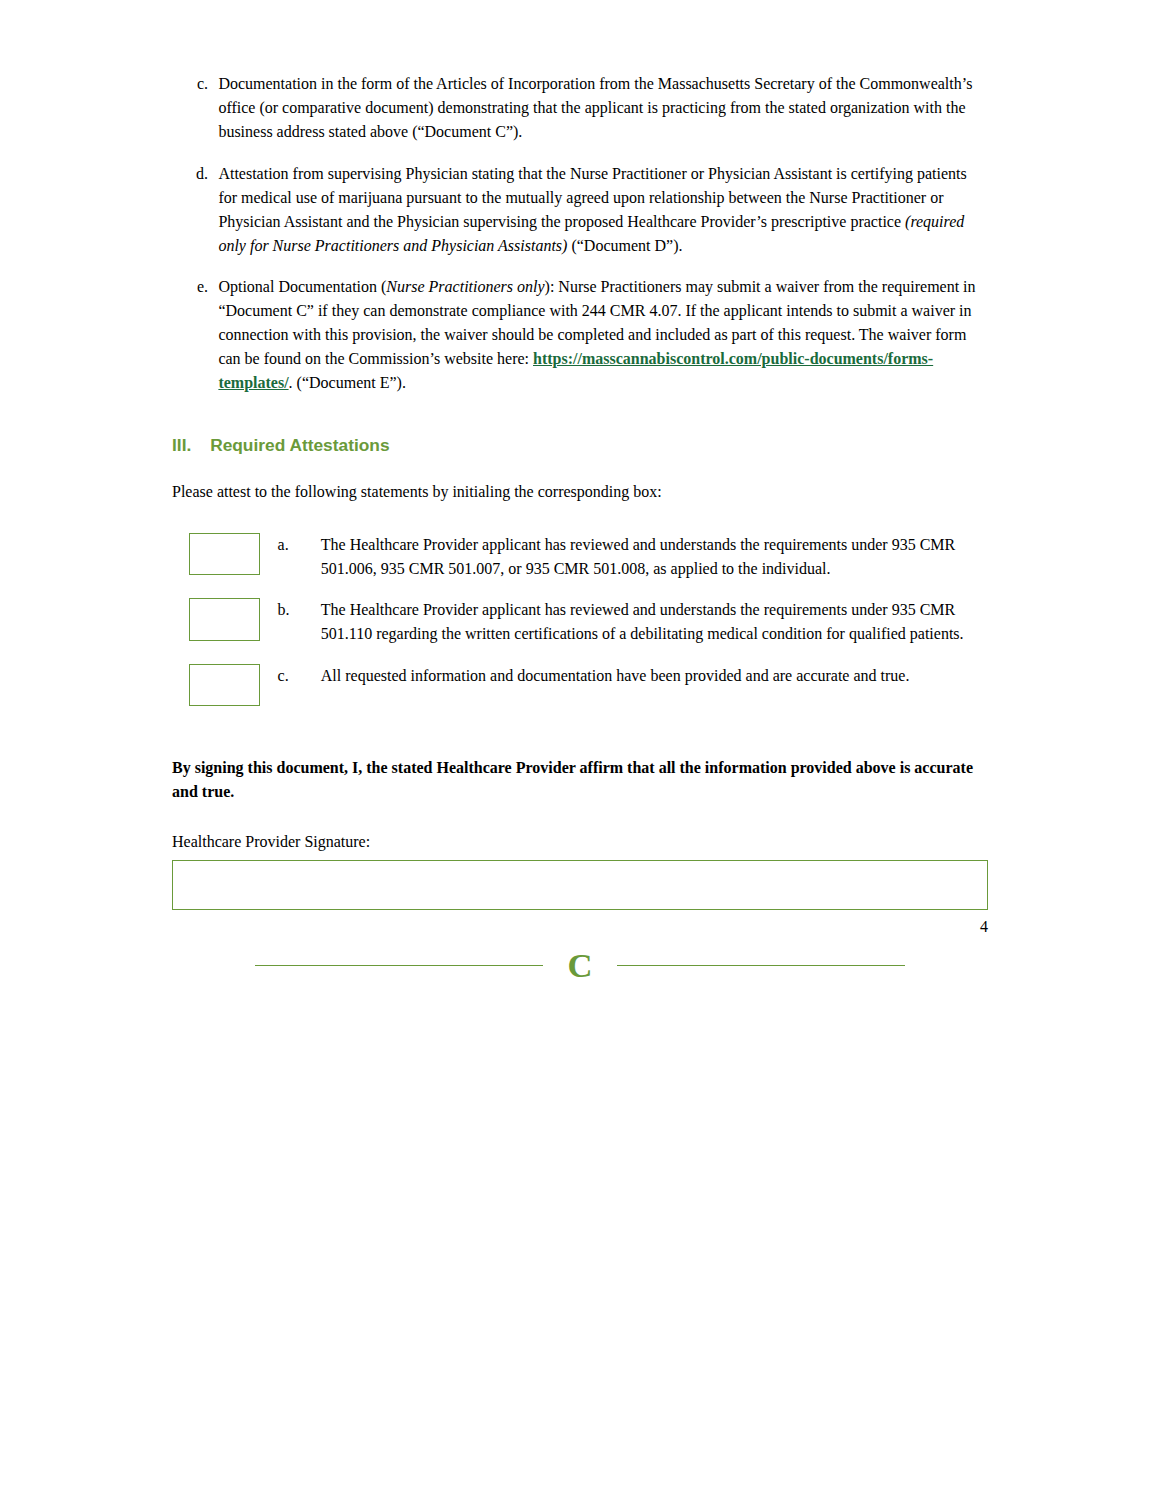Documentation in the form of the Articles of Incorporation from the Massachusetts Secretary of the Commonwealth’s office (or comparative document) demonstrating that the applicant is practicing from the stated organization with the business address stated above (“Document C”).
Attestation from supervising Physician stating that the Nurse Practitioner or Physician Assistant is certifying patients for medical use of marijuana pursuant to the mutually agreed upon relationship between the Nurse Practitioner or Physician Assistant and the Physician supervising the proposed Healthcare Provider’s prescriptive practice (required only for Nurse Practitioners and Physician Assistants) (“Document D”).
Optional Documentation (Nurse Practitioners only): Nurse Practitioners may submit a waiver from the requirement in “Document C” if they can demonstrate compliance with 244 CMR 4.07. If the applicant intends to submit a waiver in connection with this provision, the waiver should be completed and included as part of this request. The waiver form can be found on the Commission’s website here: https://masscannabiscontrol.com/public-documents/forms-templates/. (“Document E”).
III. Required Attestations
Please attest to the following statements by initialing the corresponding box:
| | a. | The Healthcare Provider applicant has reviewed and understands the requirements under 935 CMR 501.006, 935 CMR 501.007, or 935 CMR 501.008, as applied to the individual. |
| | b. | The Healthcare Provider applicant has reviewed and understands the requirements under 935 CMR 501.110 regarding the written certifications of a debilitating medical condition for qualified patients. |
| | c. | All requested information and documentation have been provided and are accurate and true. |
By signing this document, I, the stated Healthcare Provider affirm that all the information provided above is accurate and true.
Healthcare Provider Signature:
4
C